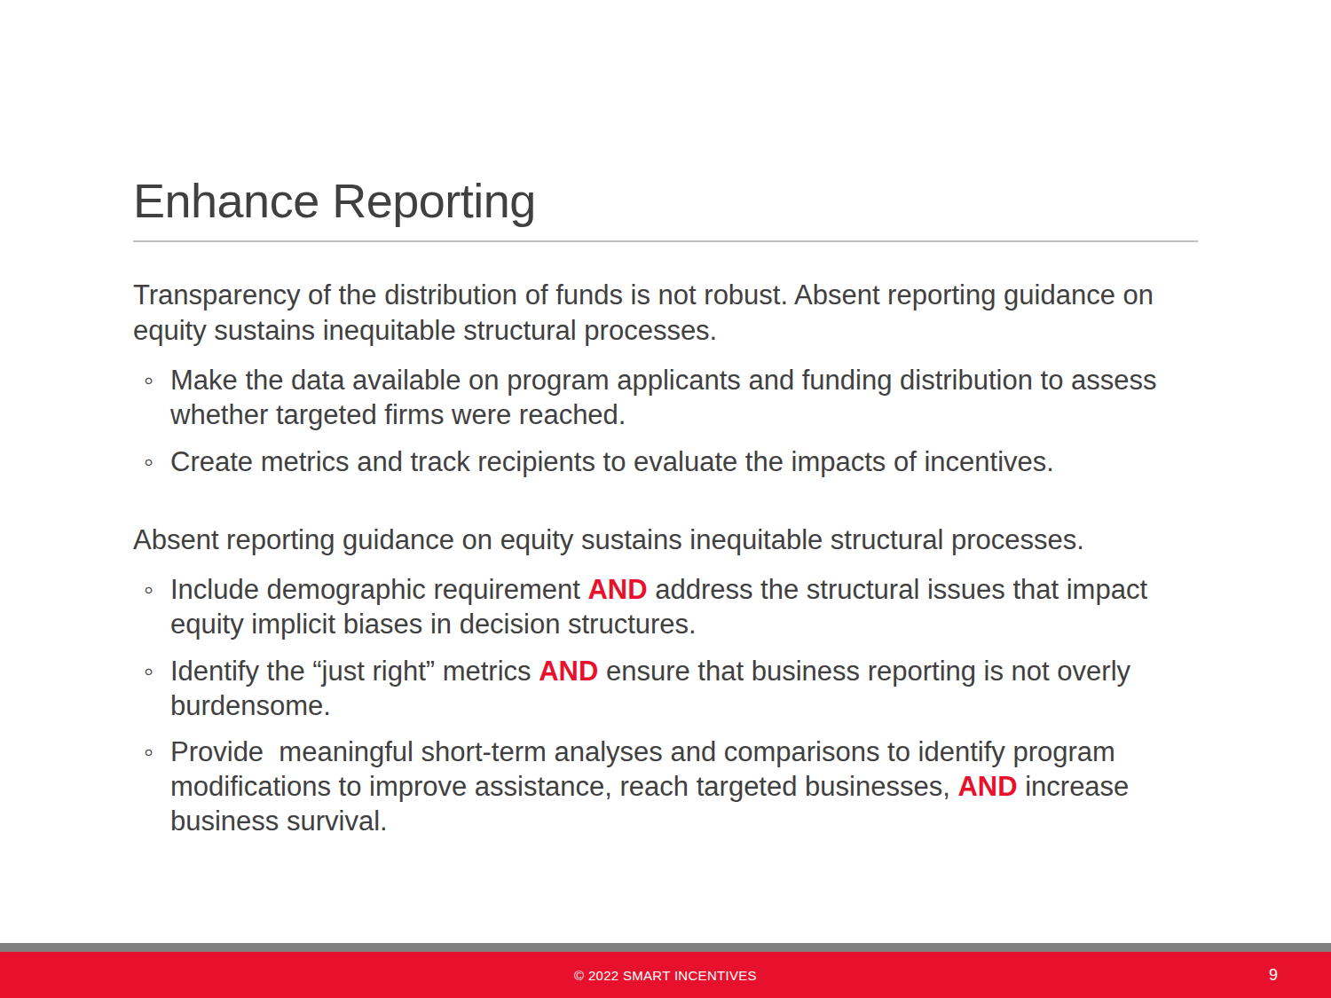Enhance Reporting
Transparency of the distribution of funds is not robust. Absent reporting guidance on equity sustains inequitable structural processes.
Make the data available on program applicants and funding distribution to assess whether targeted firms were reached.
Create metrics and track recipients to evaluate the impacts of incentives.
Absent reporting guidance on equity sustains inequitable structural processes.
Include demographic requirement AND address the structural issues that impact equity implicit biases in decision structures.
Identify the “just right” metrics AND ensure that business reporting is not overly burdensome.
Provide meaningful short-term analyses and comparisons to identify program modifications to improve assistance, reach targeted businesses, AND increase business survival.
© 2022 SMART INCENTIVES
9